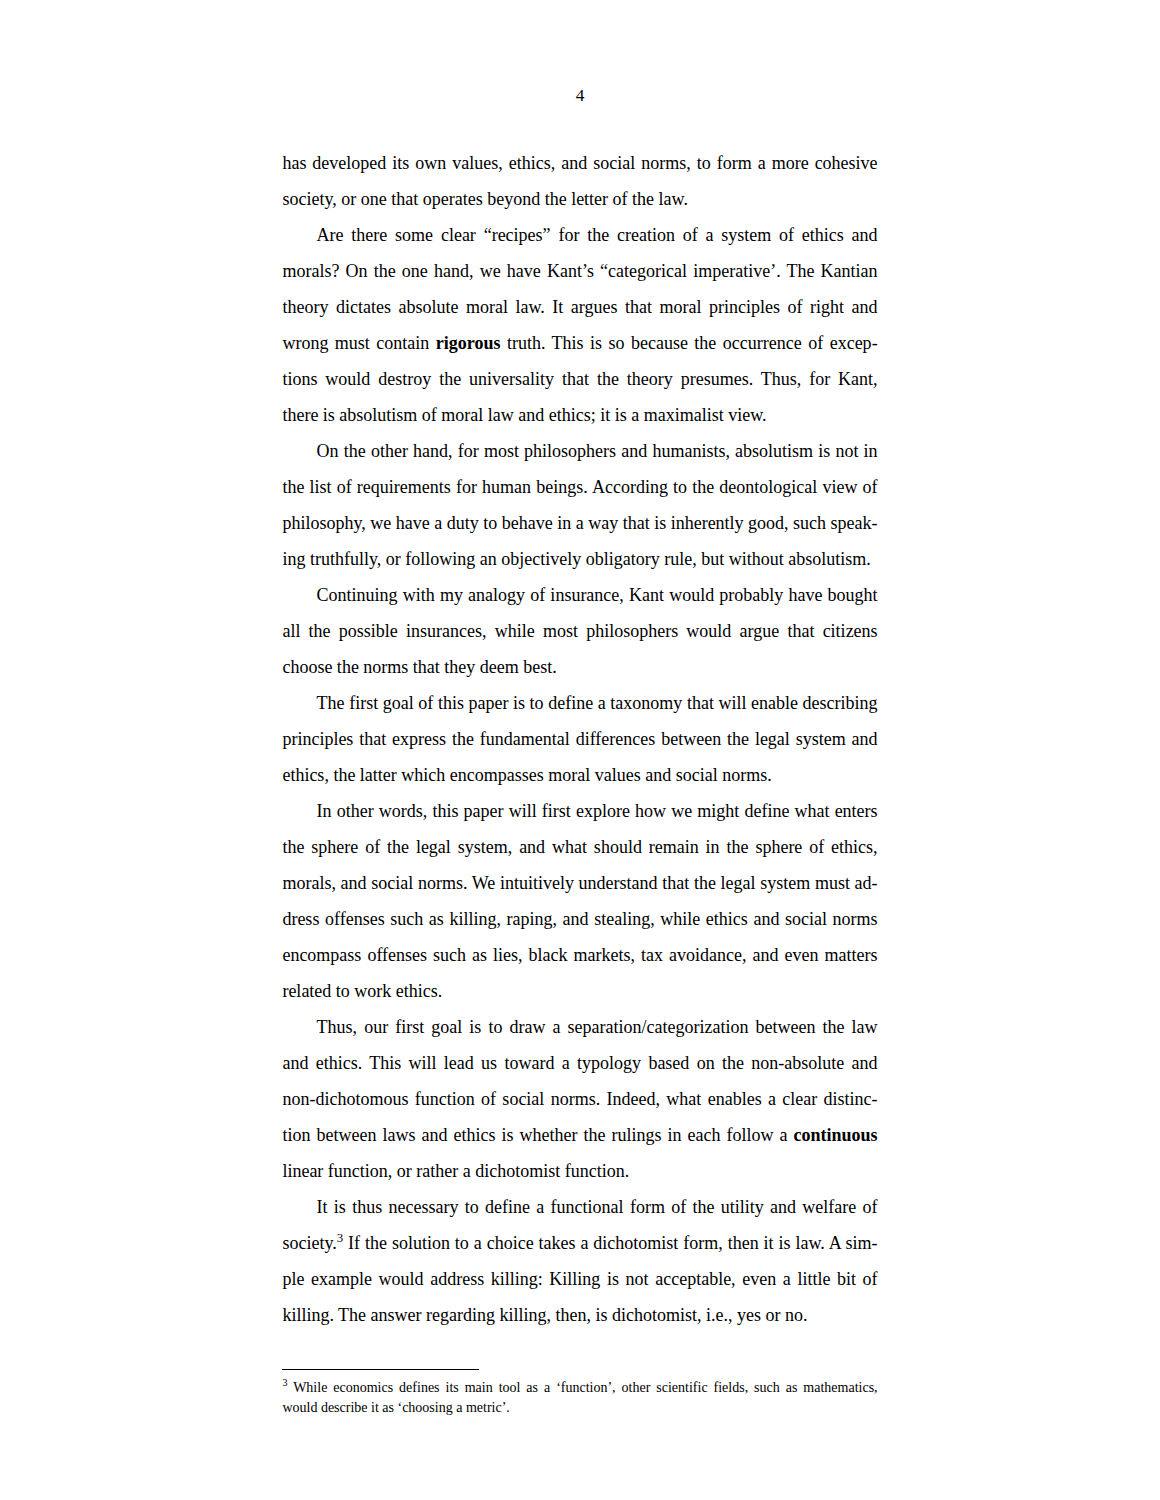4
has developed its own values, ethics, and social norms, to form a more cohesive society, or one that operates beyond the letter of the law.
Are there some clear “recipes” for the creation of a system of ethics and morals? On the one hand, we have Kant’s “categorical imperative’. The Kantian theory dictates absolute moral law. It argues that moral principles of right and wrong must contain rigorous truth. This is so because the occurrence of exceptions would destroy the universality that the theory presumes. Thus, for Kant, there is absolutism of moral law and ethics; it is a maximalist view.
On the other hand, for most philosophers and humanists, absolutism is not in the list of requirements for human beings. According to the deontological view of philosophy, we have a duty to behave in a way that is inherently good, such speaking truthfully, or following an objectively obligatory rule, but without absolutism.
Continuing with my analogy of insurance, Kant would probably have bought all the possible insurances, while most philosophers would argue that citizens choose the norms that they deem best.
The first goal of this paper is to define a taxonomy that will enable describing principles that express the fundamental differences between the legal system and ethics, the latter which encompasses moral values and social norms.
In other words, this paper will first explore how we might define what enters the sphere of the legal system, and what should remain in the sphere of ethics, morals, and social norms. We intuitively understand that the legal system must address offenses such as killing, raping, and stealing, while ethics and social norms encompass offenses such as lies, black markets, tax avoidance, and even matters related to work ethics.
Thus, our first goal is to draw a separation/categorization between the law and ethics. This will lead us toward a typology based on the non-absolute and non-dichotomous function of social norms. Indeed, what enables a clear distinction between laws and ethics is whether the rulings in each follow a continuous linear function, or rather a dichotomist function.
It is thus necessary to define a functional form of the utility and welfare of society.3 If the solution to a choice takes a dichotomist form, then it is law. A simple example would address killing: Killing is not acceptable, even a little bit of killing. The answer regarding killing, then, is dichotomist, i.e., yes or no.
3 While economics defines its main tool as a ‘function’, other scientific fields, such as mathematics, would describe it as ‘choosing a metric’.